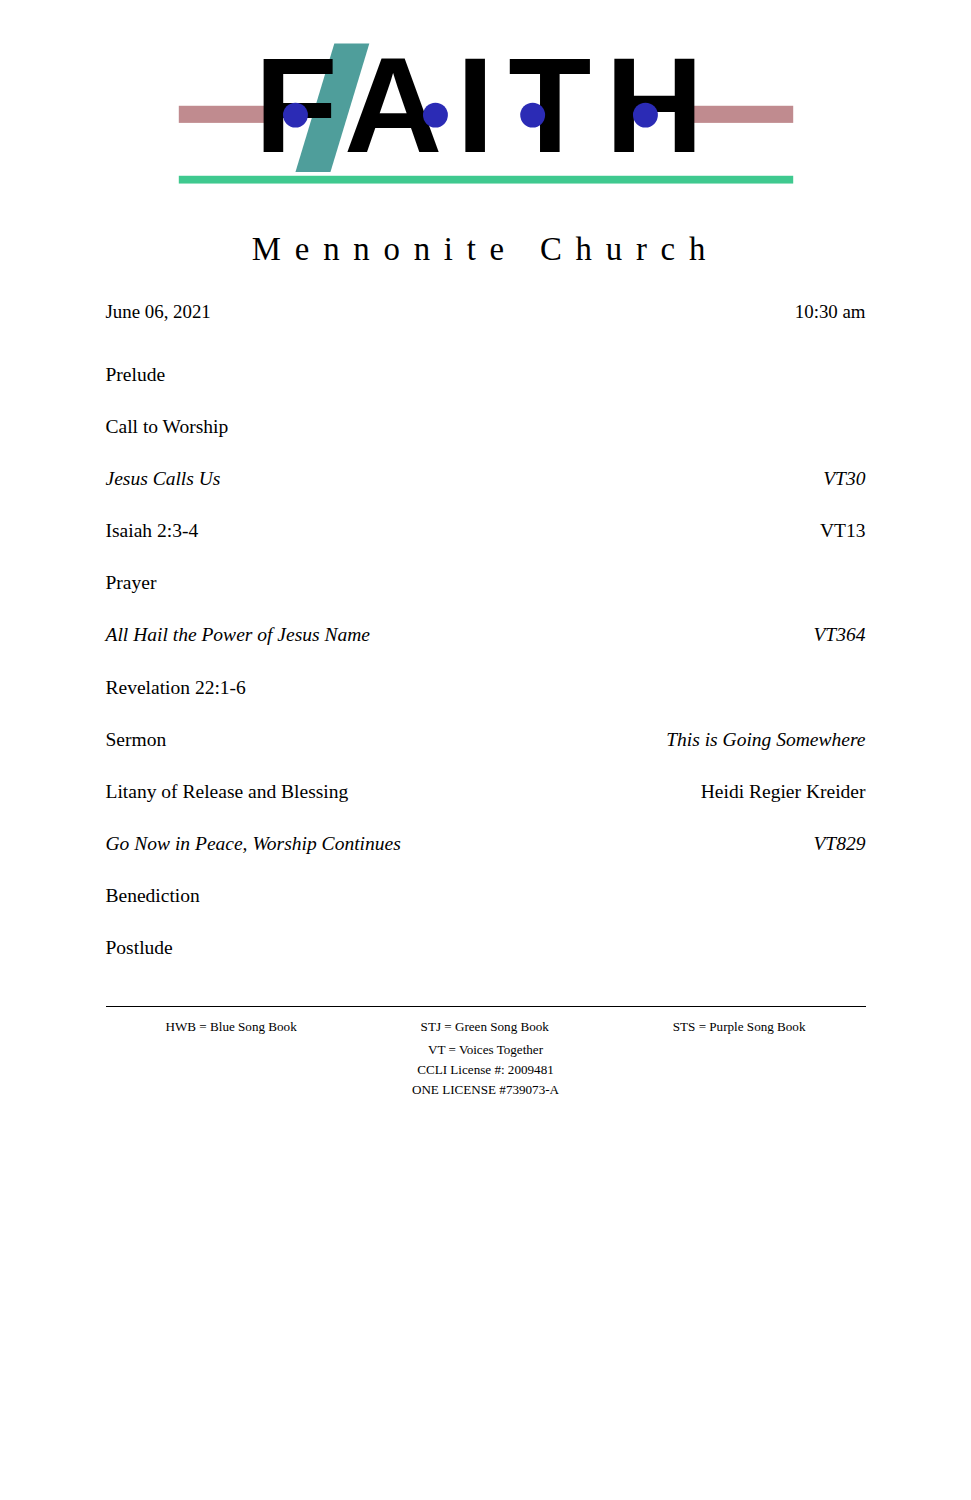FAITH
Mennonite Church
June 06, 2021 10:30 am
Prelude
Call to Worship
Jesus Calls Us VT30
Isaiah 2:3-4 VT13
Prayer
All Hail the Power of Jesus Name VT364
Revelation 22:1-6
Sermon This is Going Somewhere
Litany of Release and Blessing Heidi Regier Kreider
Go Now in Peace, Worship Continues VT829
Benediction
Postlude
HWB = Blue Song Book STJ = Green Song Book STS = Purple Song Book
VT = Voices Together
CCLI License #: 2009481
ONE LICENSE #739073-A